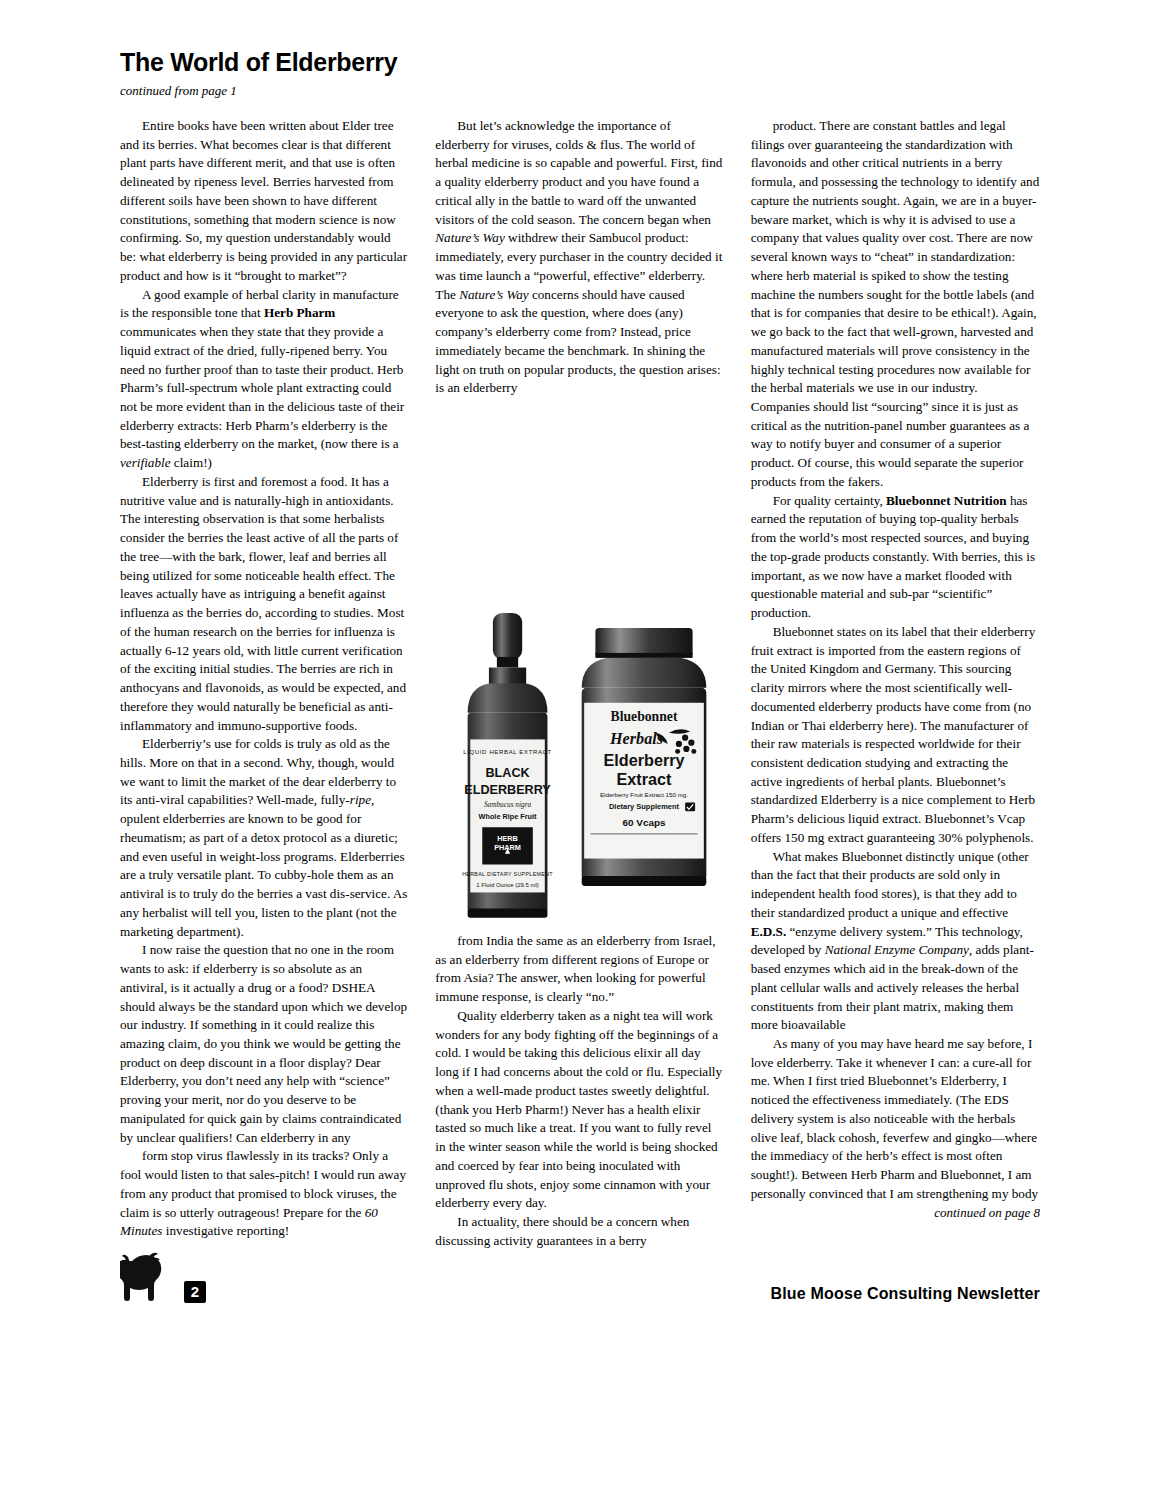The World of Elderberry
continued from page 1
Entire books have been written about Elder tree and its berries. What becomes clear is that different plant parts have different merit, and that use is often delineated by ripeness level. Berries harvested from different soils have been shown to have different constitutions, something that modern science is now confirming. So, my question understandably would be: what elderberry is being provided in any particular product and how is it “brought to market”?
A good example of herbal clarity in manufacture is the responsible tone that Herb Pharm communicates when they state that they provide a liquid extract of the dried, fully-ripened berry. You need no further proof than to taste their product. Herb Pharm’s full-spectrum whole plant extracting could not be more evident than in the delicious taste of their elderberry extracts: Herb Pharm’s elderberry is the best-tasting elderberry on the market, (now there is a verifiable claim!)
Elderberry is first and foremost a food. It has a nutritive value and is naturally-high in antioxidants. The interesting observation is that some herbalists consider the berries the least active of all the parts of the tree—with the bark, flower, leaf and berries all being utilized for some noticeable health effect. The leaves actually have as intriguing a benefit against influenza as the berries do, according to studies. Most of the human research on the berries for influenza is actually 6-12 years old, with little current verification of the exciting initial studies. The berries are rich in anthocyans and flavonoids, as would be expected, and therefore they would naturally be beneficial as anti-inflammatory and immuno-supportive foods.
Elderberriy’s use for colds is truly as old as the hills. More on that in a second. Why, though, would we want to limit the market of the dear elderberry to its anti-viral capabilities? Well-made, fully-ripe, opulent elderberries are known to be good for rheumatism; as part of a detox protocol as a diuretic; and even useful in weight-loss programs. Elderberries are a truly versatile plant. To cubby-hole them as an antiviral is to truly do the berries a vast dis-service. As any herbalist will tell you, listen to the plant (not the marketing department).
I now raise the question that no one in the room wants to ask: if elderberry is so absolute as an antiviral, is it actually a drug or a food? DSHEA should always be the standard upon which we develop our industry. If something in it could realize this amazing claim, do you think we would be getting the product on deep discount in a floor display? Dear Elderberry, you don’t need any help with “science” proving your merit, nor do you deserve to be manipulated for quick gain by claims contraindicated by unclear qualifiers! Can elderberry in any
form stop virus flawlessly in its tracks? Only a fool would listen to that sales-pitch! I would run away from any product that promised to block viruses, the claim is so utterly outrageous! Prepare for the 60 Minutes investigative reporting!
But let’s acknowledge the importance of elderberry for viruses, colds & flus. The world of herbal medicine is so capable and powerful. First, find a quality elderberry product and you have found a critical ally in the battle to ward off the unwanted visitors of the cold season. The concern began when Nature’s Way withdrew their Sambucol product: immediately, every purchaser in the country decided it was time launch a “powerful, effective” elderberry. The Nature’s Way concerns should have caused everyone to ask the question, where does (any) company’s elderberry come from? Instead, price immediately became the benchmark. In shining the light on truth on popular products, the question arises: is an elderberry
LIQUID HERBAL EXTRACT BLACK ELDERBERRY Sambucus nigra Whole Ripe Fruit HERB PHARM HERBAL DIETARY SUPPLEMENT 1 Fluid Ounce (29.5 ml) Bluebonnet Herbals Elderberry Extract Elderberry Fruit Extract 150 mg. Dietary Supplement 60 Vcaps
from India the same as an elderberry from Israel, as an elderberry from different regions of Europe or from Asia? The answer, when looking for powerful immune response, is clearly “no.”
Quality elderberry taken as a night tea will work wonders for any body fighting off the beginnings of a cold. I would be taking this delicious elixir all day long if I had concerns about the cold or flu. Especially when a well-made product tastes sweetly delightful. (thank you Herb Pharm!) Never has a health elixir tasted so much like a treat. If you want to fully revel in the winter season while the world is being shocked and coerced by fear into being inoculated with unproved flu shots, enjoy some cinnamon with your elderberry every day.
In actuality, there should be a concern when discussing activity guarantees in a berry
product. There are constant battles and legal filings over guaranteeing the standardization with flavonoids and other critical nutrients in a berry formula, and possessing the technology to identify and capture the nutrients sought. Again, we are in a buyer-beware market, which is why it is advised to use a company that values quality over cost. There are now several known ways to “cheat” in standardization: where herb material is spiked to show the testing machine the numbers sought for the bottle labels (and that is for companies that desire to be ethical!). Again, we go back to the fact that well-grown, harvested and manufactured materials will prove consistency in the highly technical testing procedures now available for the herbal materials we use in our industry. Companies should list “sourcing” since it is just as critical as the nutrition-panel number guarantees as a way to notify buyer and consumer of a superior product. Of course, this would separate the superior products from the fakers.
For quality certainty, Bluebonnet Nutrition has earned the reputation of buying top-quality herbals from the world’s most respected sources, and buying the top-grade products constantly. With berries, this is important, as we now have a market flooded with questionable material and sub-par “scientific” production.
Bluebonnet states on its label that their elderberry fruit extract is imported from the eastern regions of the United Kingdom and Germany. This sourcing clarity mirrors where the most scientifically well-documented elderberry products have come from (no Indian or Thai elderberry here). The manufacturer of their raw materials is respected worldwide for their consistent dedication studying and extracting the active ingredients of herbal plants. Bluebonnet’s standardized Elderberry is a nice complement to Herb Pharm’s delicious liquid extract. Bluebonnet’s Vcap offers 150 mg extract guaranteeing 30% polyphenols.
What makes Bluebonnet distinctly unique (other than the fact that their products are sold only in independent health food stores), is that they add to their standardized product a unique and effective E.D.S. “enzyme delivery system.” This technology, developed by National Enzyme Company, adds plant-based enzymes which aid in the break-down of the plant cellular walls and actively releases the herbal constituents from their plant matrix, making them more bioavailable
As many of you may have heard me say before, I love elderberry. Take it whenever I can: a cure-all for me. When I first tried Bluebonnet’s Elderberry, I noticed the effectiveness immediately. (The EDS delivery system is also noticeable with the herbals olive leaf, black cohosh, feverfew and gingko—where the immediacy of the herb’s effect is most often sought!). Between Herb Pharm and Bluebonnet, I am personally convinced that I am strengthening my body
continued on page 8
2
Blue Moose Consulting Newsletter